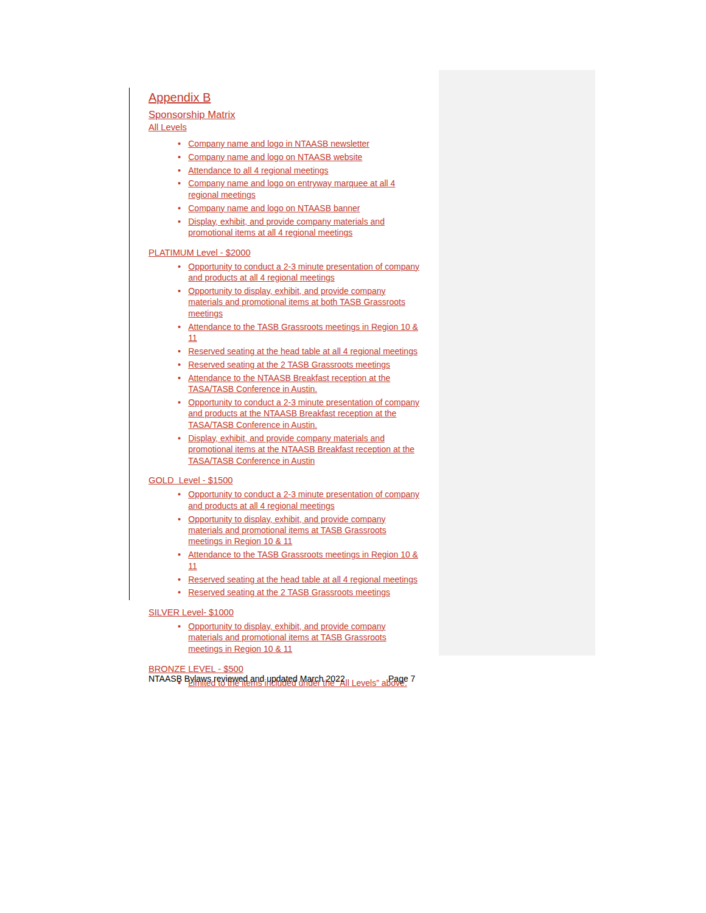Appendix B
Sponsorship Matrix
All Levels
Company name and logo in NTAASB newsletter
Company name and logo on NTAASB website
Attendance to all 4 regional meetings
Company name and logo on entryway marquee at all 4 regional meetings
Company name and logo on NTAASB banner
Display, exhibit, and provide company materials and promotional items at all 4 regional meetings
PLATIMUM Level - $2000
Opportunity to conduct a 2-3 minute presentation of company and products at all 4 regional meetings
Opportunity to display, exhibit, and provide company materials and promotional items at both TASB Grassroots meetings
Attendance to the TASB Grassroots meetings in Region 10 & 11
Reserved seating at the head table at all 4 regional meetings
Reserved seating at the 2 TASB Grassroots meetings
Attendance to the NTAASB Breakfast reception at the TASA/TASB Conference in Austin.
Opportunity to conduct a 2-3 minute presentation of company and products at the NTAASB Breakfast reception at the TASA/TASB Conference in Austin.
Display, exhibit, and provide company materials and promotional items at the NTAASB Breakfast reception at the TASA/TASB Conference in Austin
GOLD Level - $1500
Opportunity to conduct a 2-3 minute presentation of company and products at all 4 regional meetings
Opportunity to display, exhibit, and provide company materials and promotional items at TASB Grassroots meetings in Region 10 & 11
Attendance to the TASB Grassroots meetings in Region 10 & 11
Reserved seating at the head table at all 4 regional meetings
Reserved seating at the 2 TASB Grassroots meetings
SILVER Level- $1000
Opportunity to display, exhibit, and provide company materials and promotional items at TASB Grassroots meetings in Region 10 & 11
BRONZE LEVEL - $500
Limited to the items included under the “All Levels” above.
NTAASB Bylaws reviewed and updated March 2022
Page 7